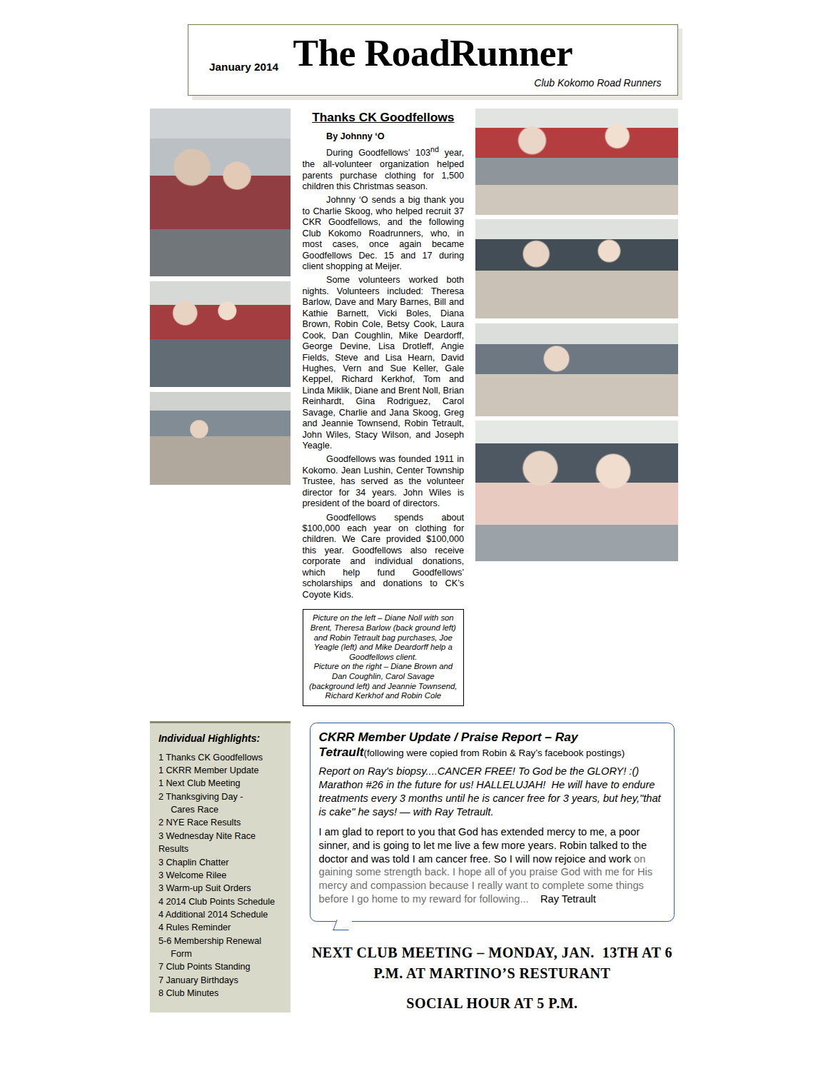January 2014
The RoadRunner
Club Kokomo Road Runners
Thanks CK Goodfellows
By Johnny ‘O
During Goodfellows’ 103nd year, the all-volunteer organization helped parents purchase clothing for 1,500 children this Christmas season.
Johnny ‘O sends a big thank you to Charlie Skoog, who helped recruit 37 CKR Goodfellows, and the following Club Kokomo Roadrunners, who, in most cases, once again became Goodfellows Dec. 15 and 17 during client shopping at Meijer.
Some volunteers worked both nights. Volunteers included: Theresa Barlow, Dave and Mary Barnes, Bill and Kathie Barnett, Vicki Boles, Diana Brown, Robin Cole, Betsy Cook, Laura Cook, Dan Coughlin, Mike Deardorff, George Devine, Lisa Drotleff, Angie Fields, Steve and Lisa Hearn, David Hughes, Vern and Sue Keller, Gale Keppel, Richard Kerkhof, Tom and Linda Miklik, Diane and Brent Noll, Brian Reinhardt, Gina Rodriguez, Carol Savage, Charlie and Jana Skoog, Greg and Jeannie Townsend, Robin Tetrault, John Wiles, Stacy Wilson, and Joseph Yeagle.
Goodfellows was founded 1911 in Kokomo. Jean Lushin, Center Township Trustee, has served as the volunteer director for 34 years. John Wiles is president of the board of directors.
Goodfellows spends about $100,000 each year on clothing for children. We Care provided $100,000 this year. Goodfellows also receive corporate and individual donations, which help fund Goodfellows’ scholarships and donations to CK’s Coyote Kids.
Picture on the left – Diane Noll with son Brent, Theresa Barlow (back ground left) and Robin Tetrault bag purchases, Joe Yeagle (left) and Mike Deardorff help a Goodfellows client.
Picture on the right – Diane Brown and Dan Coughlin, Carol Savage (background left) and Jeannie Townsend, Richard Kerkhof and Robin Cole
Individual Highlights:
1 Thanks CK Goodfellows
1 CKRR Member Update
1 Next Club Meeting
2 Thanksgiving Day -
Cares Race
2 NYE Race Results
3 Wednesday Nite Race Results
3 Chaplin Chatter
3 Welcome Rilee
3 Warm-up Suit Orders
4 2014 Club Points Schedule
4 Additional 2014 Schedule
4 Rules Reminder
5-6 Membership Renewal
Form
7 Club Points Standing
7 January Birthdays
8 Club Minutes
CKRR Member Update / Praise Report – Ray Tetrault(following were copied from Robin & Ray’s facebook postings)
Report on Ray's biopsy....CANCER FREE! To God be the GLORY! :() Marathon #26 in the future for us! HALLELUJAH! He will have to endure treatments every 3 months until he is cancer free for 3 years, but hey,"that is cake" he says! — with Ray Tetrault.
I am glad to report to you that God has extended mercy to me, a poor sinner, and is going to let me live a few more years. Robin talked to the doctor and was told I am cancer free. So I will now rejoice and work on gaining some strength back. I hope all of you praise God with me for His mercy and compassion because I really want to complete some things before I go home to my reward for following... Ray Tetrault
NEXT CLUB MEETING – MONDAY, JAN. 13TH AT 6 P.M. AT MARTINO’S RESTURANT SOCIAL HOUR AT 5 P.M.